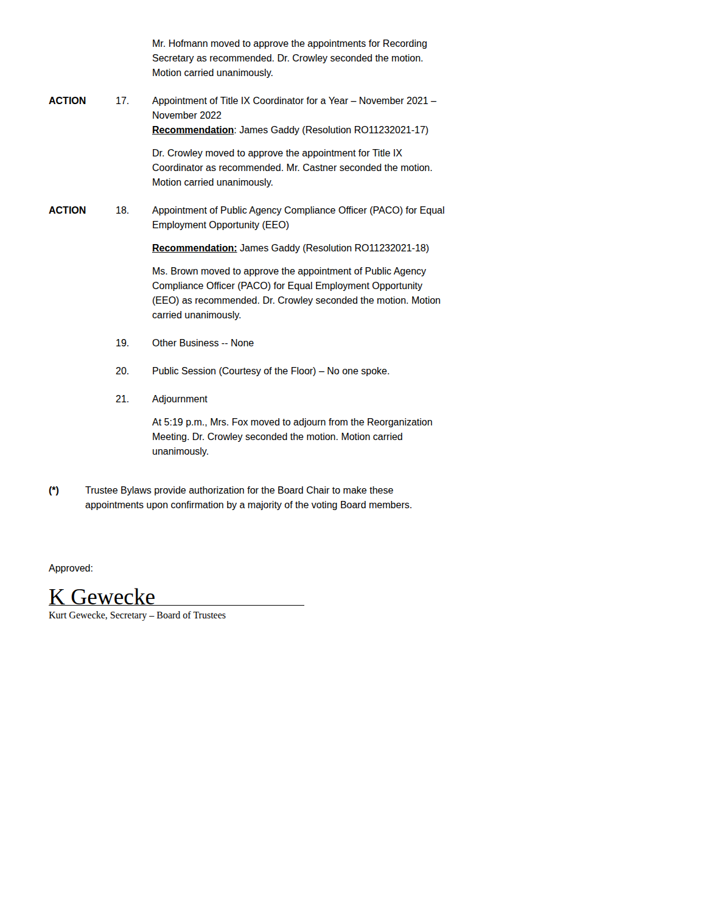Mr. Hofmann moved to approve the appointments for Recording Secretary as recommended. Dr. Crowley seconded the motion. Motion carried unanimously.
ACTION
17.
Appointment of Title IX Coordinator for a Year – November 2021 – November 2022
Recommendation: James Gaddy (Resolution RO11232021-17)
Dr. Crowley moved to approve the appointment for Title IX Coordinator as recommended. Mr. Castner seconded the motion. Motion carried unanimously.
ACTION
18.
Appointment of Public Agency Compliance Officer (PACO) for Equal Employment Opportunity (EEO)
Recommendation: James Gaddy (Resolution RO11232021-18)
Ms. Brown moved to approve the appointment of Public Agency Compliance Officer (PACO) for Equal Employment Opportunity (EEO) as recommended. Dr. Crowley seconded the motion. Motion carried unanimously.
19.
Other Business -- None
20.
Public Session (Courtesy of the Floor) – No one spoke.
21.
Adjournment
At 5:19 p.m., Mrs. Fox moved to adjourn from the Reorganization Meeting. Dr. Crowley seconded the motion. Motion carried unanimously.
(*)
Trustee Bylaws provide authorization for the Board Chair to make these appointments upon confirmation by a majority of the voting Board members.
Approved:
K Gewecke
Kurt Gewecke, Secretary – Board of Trustees